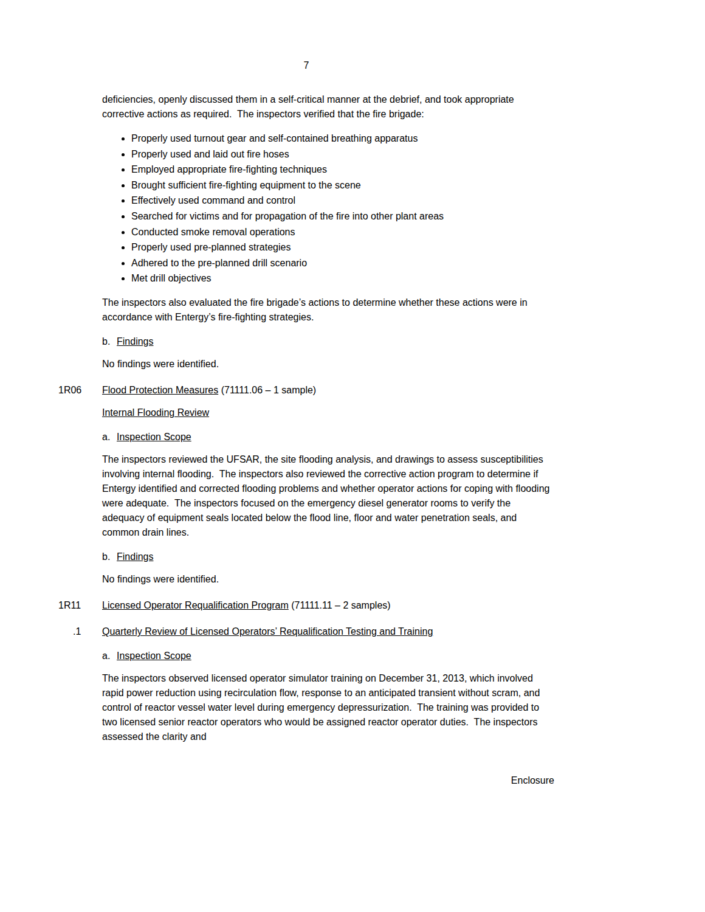7
deficiencies, openly discussed them in a self-critical manner at the debrief, and took appropriate corrective actions as required. The inspectors verified that the fire brigade:
Properly used turnout gear and self-contained breathing apparatus
Properly used and laid out fire hoses
Employed appropriate fire-fighting techniques
Brought sufficient fire-fighting equipment to the scene
Effectively used command and control
Searched for victims and for propagation of the fire into other plant areas
Conducted smoke removal operations
Properly used pre-planned strategies
Adhered to the pre-planned drill scenario
Met drill objectives
The inspectors also evaluated the fire brigade’s actions to determine whether these actions were in accordance with Entergy’s fire-fighting strategies.
b. Findings
No findings were identified.
1R06 Flood Protection Measures (71111.06 – 1 sample)
Internal Flooding Review
a. Inspection Scope
The inspectors reviewed the UFSAR, the site flooding analysis, and drawings to assess susceptibilities involving internal flooding. The inspectors also reviewed the corrective action program to determine if Entergy identified and corrected flooding problems and whether operator actions for coping with flooding were adequate. The inspectors focused on the emergency diesel generator rooms to verify the adequacy of equipment seals located below the flood line, floor and water penetration seals, and common drain lines.
b. Findings
No findings were identified.
1R11 Licensed Operator Requalification Program (71111.11 – 2 samples)
.1 Quarterly Review of Licensed Operators’ Requalification Testing and Training
a. Inspection Scope
The inspectors observed licensed operator simulator training on December 31, 2013, which involved rapid power reduction using recirculation flow, response to an anticipated transient without scram, and control of reactor vessel water level during emergency depressurization. The training was provided to two licensed senior reactor operators who would be assigned reactor operator duties. The inspectors assessed the clarity and
Enclosure